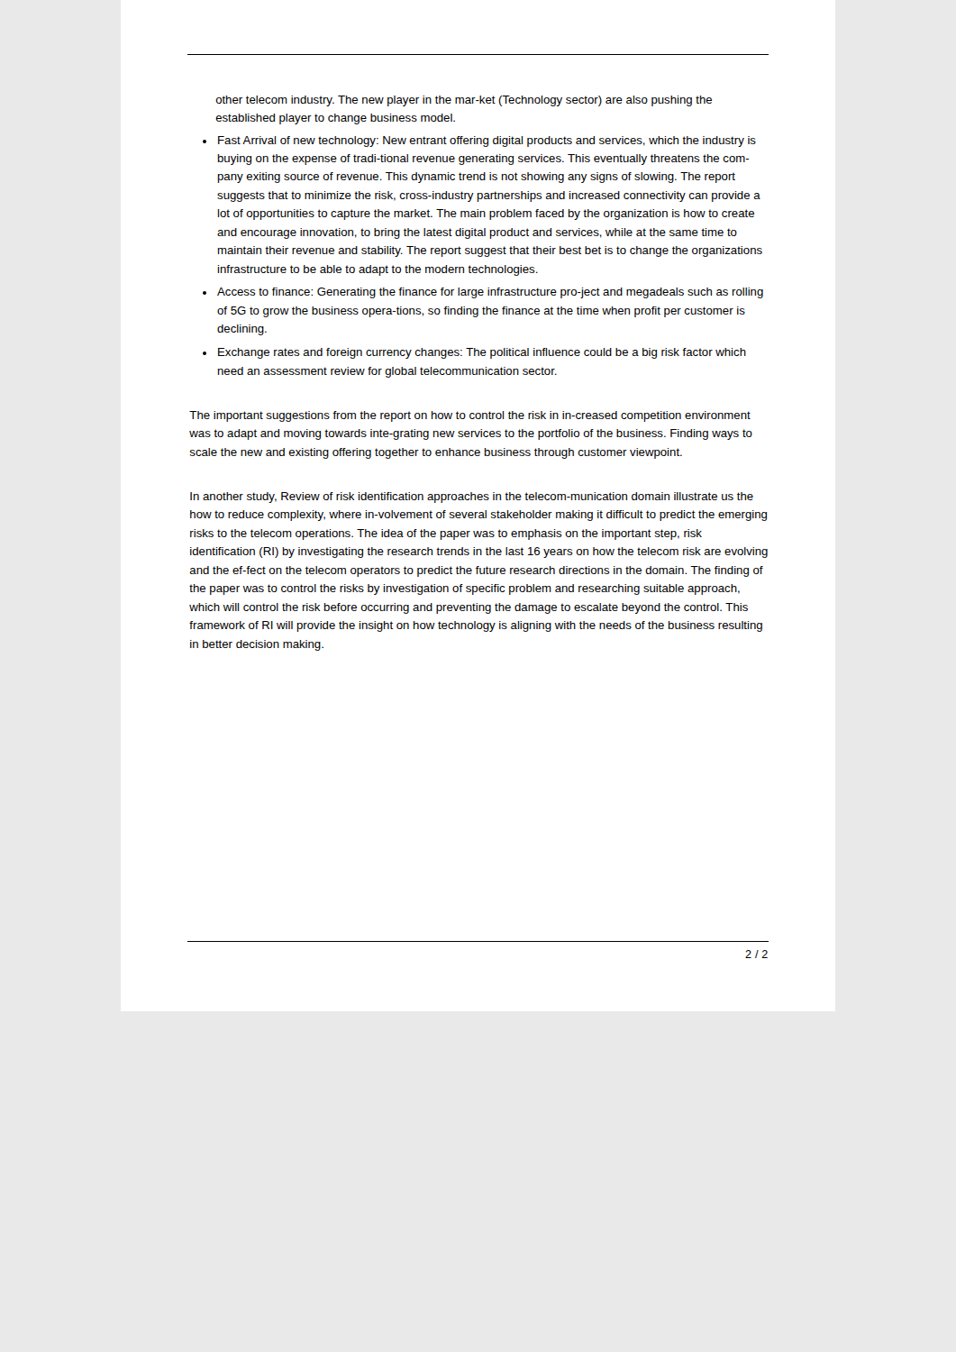other telecom industry. The new player in the mar-ket (Technology sector) are also pushing the established player to change business model.
Fast Arrival of new technology: New entrant offering digital products and services, which the industry is buying on the expense of tradi-tional revenue generating services. This eventually threatens the com-pany exiting source of revenue. This dynamic trend is not showing any signs of slowing. The report suggests that to minimize the risk, cross-industry partnerships and increased connectivity can provide a lot of opportunities to capture the market. The main problem faced by the organization is how to create and encourage innovation, to bring the latest digital product and services, while at the same time to maintain their revenue and stability. The report suggest that their best bet is to change the organizations infrastructure to be able to adapt to the modern technologies.
Access to finance: Generating the finance for large infrastructure pro-ject and megadeals such as rolling of 5G to grow the business opera-tions, so finding the finance at the time when profit per customer is declining.
Exchange rates and foreign currency changes: The political influence could be a big risk factor which need an assessment review for global telecommunication sector.
The important suggestions from the report on how to control the risk in in-creased competition environment was to adapt and moving towards inte-grating new services to the portfolio of the business. Finding ways to scale the new and existing offering together to enhance business through customer viewpoint.
In another study, Review of risk identification approaches in the telecom-munication domain illustrate us the how to reduce complexity, where in-volvement of several stakeholder making it difficult to predict the emerging risks to the telecom operations. The idea of the paper was to emphasis on the important step, risk identification (RI) by investigating the research trends in the last 16 years on how the telecom risk are evolving and the ef-fect on the telecom operators to predict the future research directions in the domain. The finding of the paper was to control the risks by investigation of specific problem and researching suitable approach, which will control the risk before occurring and preventing the damage to escalate beyond the control. This framework of RI will provide the insight on how technology is aligning with the needs of the business resulting in better decision making.
2 / 2